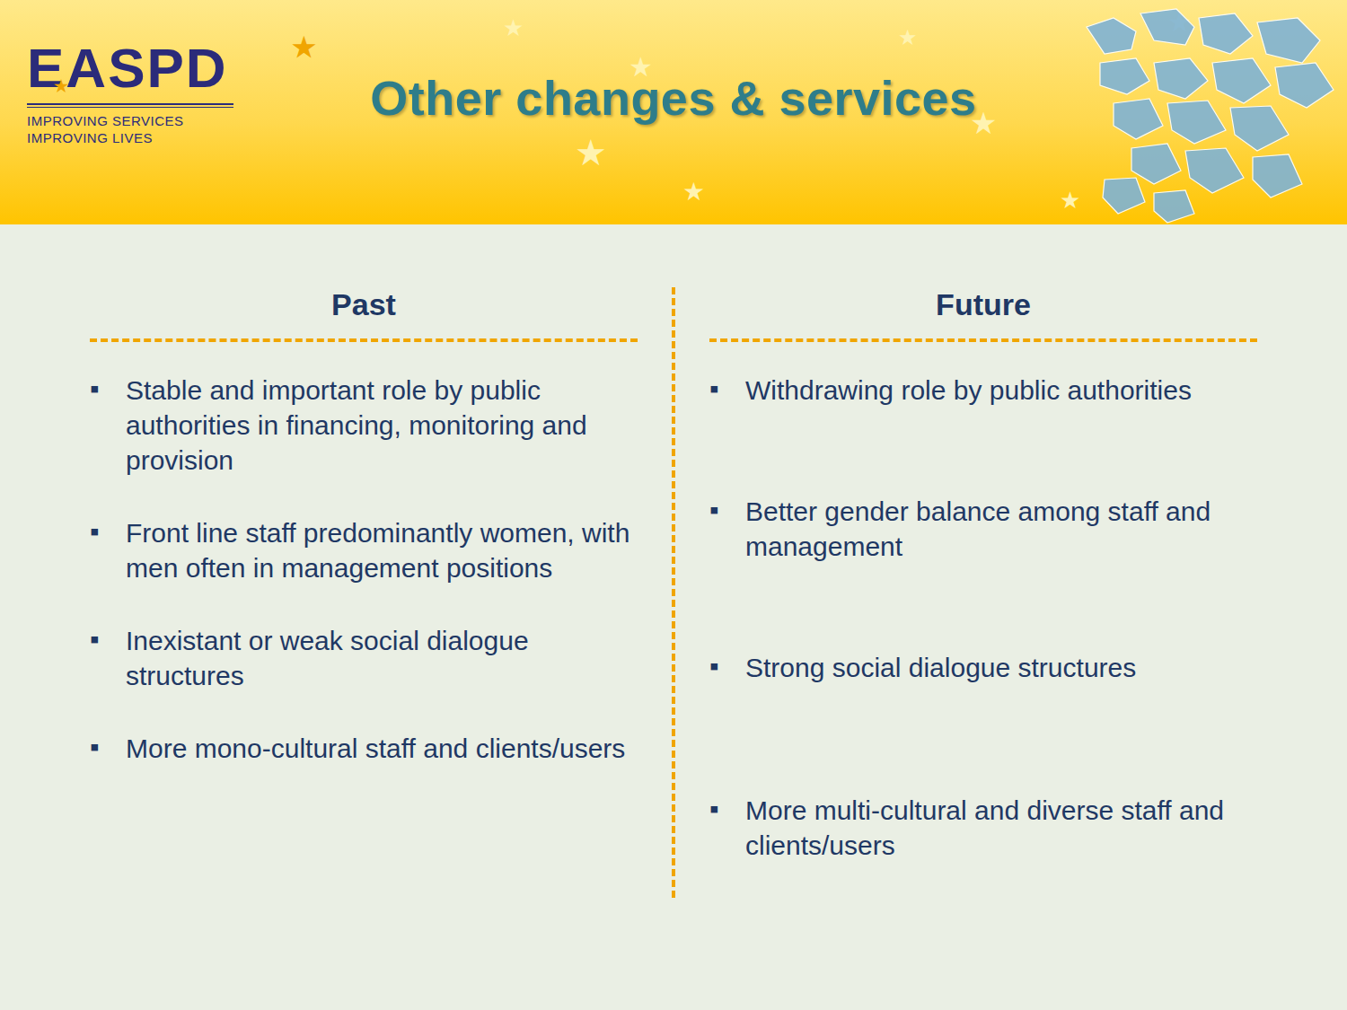★ ★ ★ ★ ★ ★ ★ ★
EASPD★★
IMPROVING SERVICES
IMPROVING LIVES
Other changes & services
Past
Stable and important role by public authorities in financing, monitoring and provision
Front line staff predominantly women, with men often in management positions
Inexistant or weak social dialogue structures
More mono-cultural staff and clients/users
Future
Withdrawing role by public authorities
Better gender balance among staff and management
Strong social dialogue structures
More multi-cultural and diverse staff and clients/users